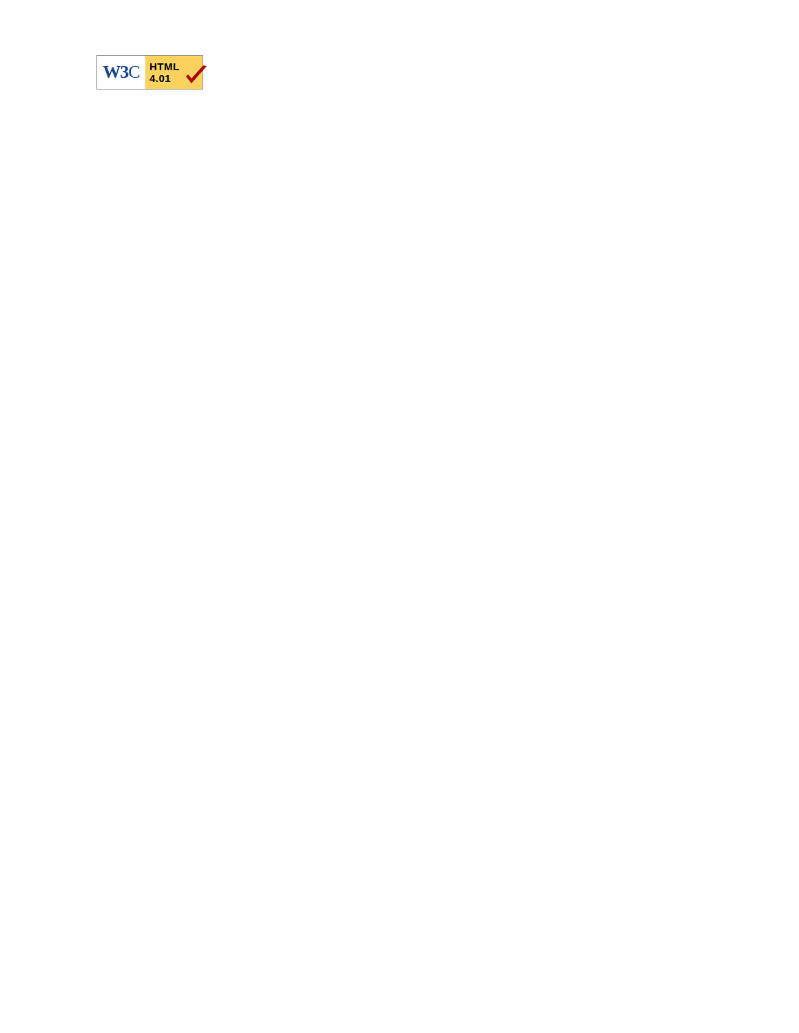W3C HTML 4.01